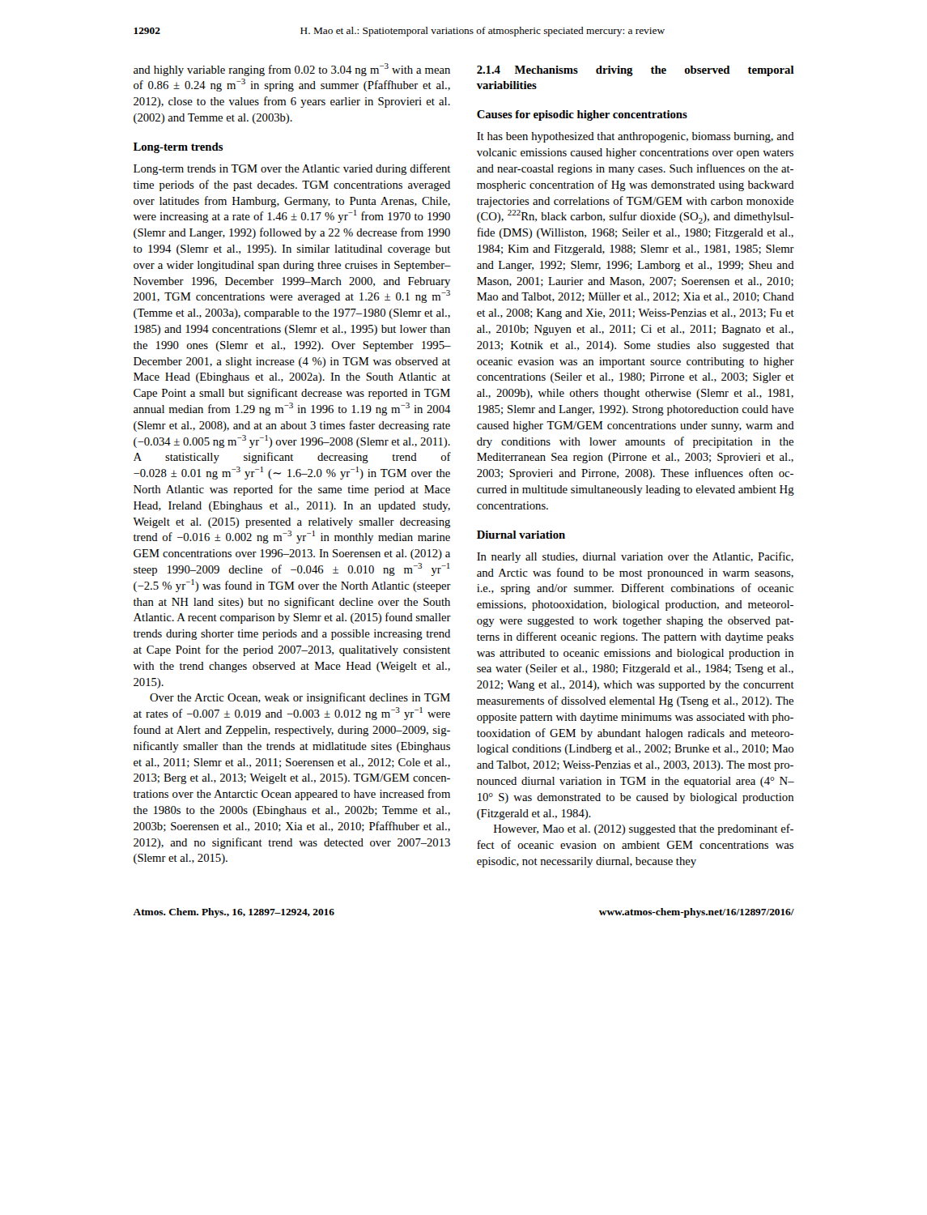12902 H. Mao et al.: Spatiotemporal variations of atmospheric speciated mercury: a review
and highly variable ranging from 0.02 to 3.04 ng m−3 with a mean of 0.86 ± 0.24 ng m−3 in spring and summer (Pfaffhuber et al., 2012), close to the values from 6 years earlier in Sprovieri et al. (2002) and Temme et al. (2003b).
Long-term trends
Long-term trends in TGM over the Atlantic varied during different time periods of the past decades. TGM concentrations averaged over latitudes from Hamburg, Germany, to Punta Arenas, Chile, were increasing at a rate of 1.46 ± 0.17 % yr−1 from 1970 to 1990 (Slemr and Langer, 1992) followed by a 22 % decrease from 1990 to 1994 (Slemr et al., 1995). In similar latitudinal coverage but over a wider longitudinal span during three cruises in September–November 1996, December 1999–March 2000, and February 2001, TGM concentrations were averaged at 1.26 ± 0.1 ng m−3 (Temme et al., 2003a), comparable to the 1977–1980 (Slemr et al., 1985) and 1994 concentrations (Slemr et al., 1995) but lower than the 1990 ones (Slemr et al., 1992). Over September 1995–December 2001, a slight increase (4 %) in TGM was observed at Mace Head (Ebinghaus et al., 2002a). In the South Atlantic at Cape Point a small but significant decrease was reported in TGM annual median from 1.29 ng m−3 in 1996 to 1.19 ng m−3 in 2004 (Slemr et al., 2008), and at an about 3 times faster decreasing rate (−0.034 ± 0.005 ng m−3 yr−1) over 1996–2008 (Slemr et al., 2011). A statistically significant decreasing trend of −0.028 ± 0.01 ng m−3 yr−1 (∼ 1.6–2.0 % yr−1) in TGM over the North Atlantic was reported for the same time period at Mace Head, Ireland (Ebinghaus et al., 2011). In an updated study, Weigelt et al. (2015) presented a relatively smaller decreasing trend of −0.016 ± 0.002 ng m−3 yr−1 in monthly median marine GEM concentrations over 1996–2013. In Soerensen et al. (2012) a steep 1990–2009 decline of −0.046 ± 0.010 ng m−3 yr−1 (−2.5 % yr−1) was found in TGM over the North Atlantic (steeper than at NH land sites) but no significant decline over the South Atlantic. A recent comparison by Slemr et al. (2015) found smaller trends during shorter time periods and a possible increasing trend at Cape Point for the period 2007–2013, qualitatively consistent with the trend changes observed at Mace Head (Weigelt et al., 2015).
Over the Arctic Ocean, weak or insignificant declines in TGM at rates of −0.007 ± 0.019 and −0.003 ± 0.012 ng m−3 yr−1 were found at Alert and Zeppelin, respectively, during 2000–2009, significantly smaller than the trends at midlatitude sites (Ebinghaus et al., 2011; Slemr et al., 2011; Soerensen et al., 2012; Cole et al., 2013; Berg et al., 2013; Weigelt et al., 2015). TGM/GEM concentrations over the Antarctic Ocean appeared to have increased from the 1980s to the 2000s (Ebinghaus et al., 2002b; Temme et al., 2003b; Soerensen et al., 2010; Xia et al., 2010; Pfaffhuber et al., 2012), and no significant trend was detected over 2007–2013 (Slemr et al., 2015).
2.1.4 Mechanisms driving the observed temporal variabilities
Causes for episodic higher concentrations
It has been hypothesized that anthropogenic, biomass burning, and volcanic emissions caused higher concentrations over open waters and near-coastal regions in many cases. Such influences on the atmospheric concentration of Hg was demonstrated using backward trajectories and correlations of TGM/GEM with carbon monoxide (CO), 222Rn, black carbon, sulfur dioxide (SO2), and dimethylsulfide (DMS) (Williston, 1968; Seiler et al., 1980; Fitzgerald et al., 1984; Kim and Fitzgerald, 1988; Slemr et al., 1981, 1985; Slemr and Langer, 1992; Slemr, 1996; Lamborg et al., 1999; Sheu and Mason, 2001; Laurier and Mason, 2007; Soerensen et al., 2010; Mao and Talbot, 2012; Müller et al., 2012; Xia et al., 2010; Chand et al., 2008; Kang and Xie, 2011; Weiss-Penzias et al., 2013; Fu et al., 2010b; Nguyen et al., 2011; Ci et al., 2011; Bagnato et al., 2013; Kotnik et al., 2014). Some studies also suggested that oceanic evasion was an important source contributing to higher concentrations (Seiler et al., 1980; Pirrone et al., 2003; Sigler et al., 2009b), while others thought otherwise (Slemr et al., 1981, 1985; Slemr and Langer, 1992). Strong photoreduction could have caused higher TGM/GEM concentrations under sunny, warm and dry conditions with lower amounts of precipitation in the Mediterranean Sea region (Pirrone et al., 2003; Sprovieri et al., 2003; Sprovieri and Pirrone, 2008). These influences often occurred in multitude simultaneously leading to elevated ambient Hg concentrations.
Diurnal variation
In nearly all studies, diurnal variation over the Atlantic, Pacific, and Arctic was found to be most pronounced in warm seasons, i.e., spring and/or summer. Different combinations of oceanic emissions, photooxidation, biological production, and meteorology were suggested to work together shaping the observed patterns in different oceanic regions. The pattern with daytime peaks was attributed to oceanic emissions and biological production in sea water (Seiler et al., 1980; Fitzgerald et al., 1984; Tseng et al., 2012; Wang et al., 2014), which was supported by the concurrent measurements of dissolved elemental Hg (Tseng et al., 2012). The opposite pattern with daytime minimums was associated with photooxidation of GEM by abundant halogen radicals and meteorological conditions (Lindberg et al., 2002; Brunke et al., 2010; Mao and Talbot, 2012; Weiss-Penzias et al., 2003, 2013). The most pronounced diurnal variation in TGM in the equatorial area (4° N–10° S) was demonstrated to be caused by biological production (Fitzgerald et al., 1984).
However, Mao et al. (2012) suggested that the predominant effect of oceanic evasion on ambient GEM concentrations was episodic, not necessarily diurnal, because they
Atmos. Chem. Phys., 16, 12897–12924, 2016 www.atmos-chem-phys.net/16/12897/2016/